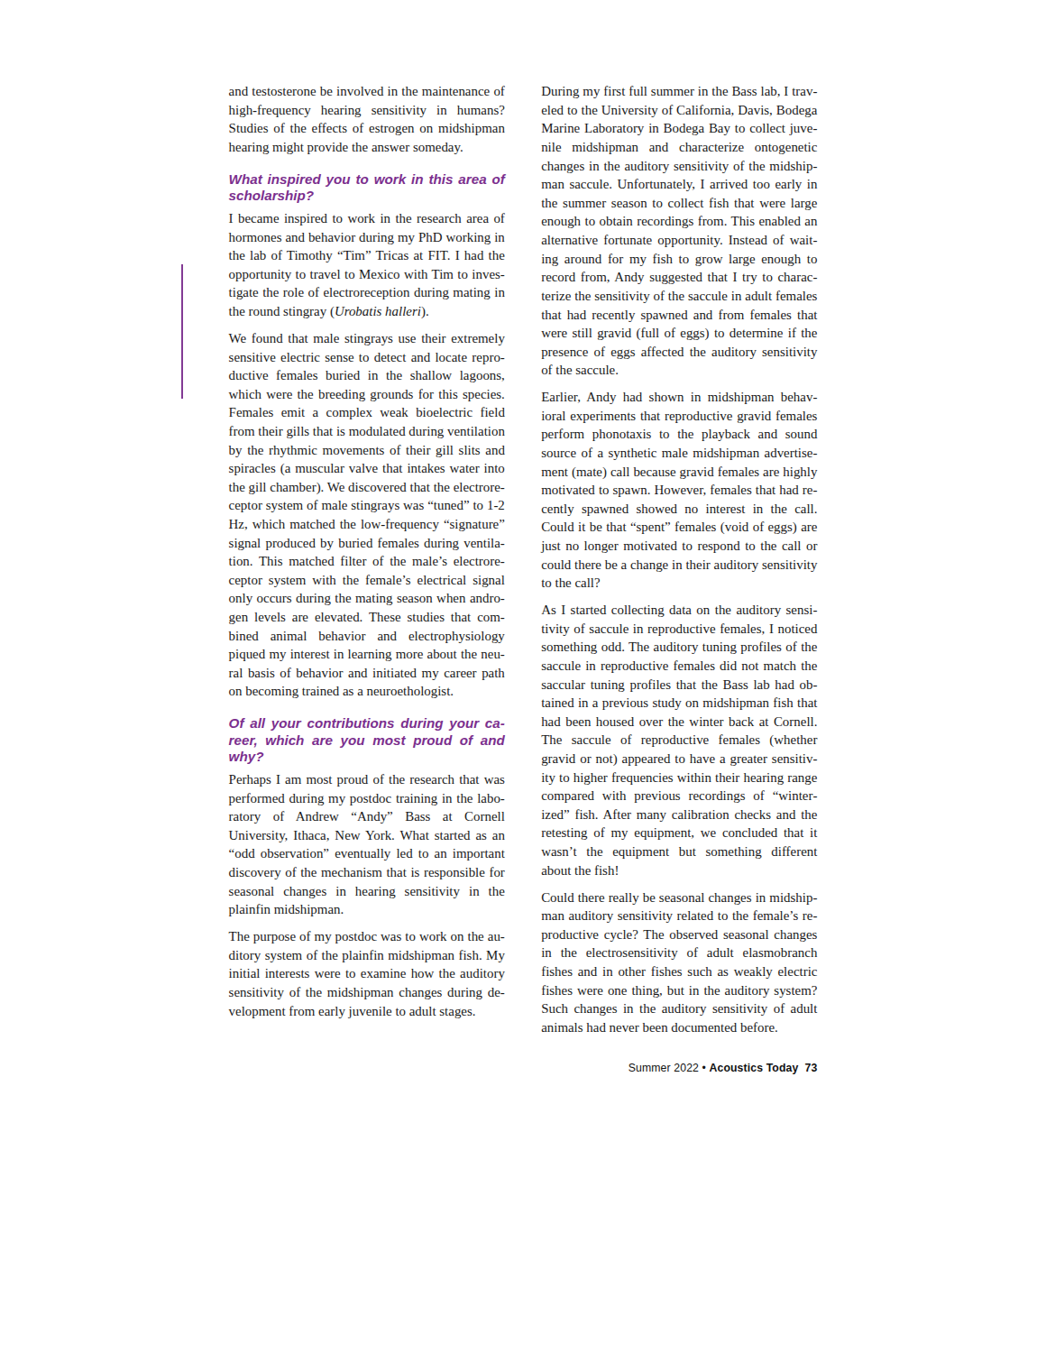and testosterone be involved in the maintenance of high-frequency hearing sensitivity in humans? Studies of the effects of estrogen on midshipman hearing might provide the answer someday.
What inspired you to work in this area of scholarship?
I became inspired to work in the research area of hormones and behavior during my PhD working in the lab of Timothy “Tim” Tricas at FIT. I had the opportunity to travel to Mexico with Tim to investigate the role of electroreception during mating in the round stingray (Urobatis halleri).
We found that male stingrays use their extremely sensitive electric sense to detect and locate reproductive females buried in the shallow lagoons, which were the breeding grounds for this species. Females emit a complex weak bioelectric field from their gills that is modulated during ventilation by the rhythmic movements of their gill slits and spiracles (a muscular valve that intakes water into the gill chamber). We discovered that the electroreceptor system of male stingrays was “tuned” to 1-2 Hz, which matched the low-frequency “signature” signal produced by buried females during ventilation. This matched filter of the male’s electroreceptor system with the female’s electrical signal only occurs during the mating season when androgen levels are elevated. These studies that combined animal behavior and electrophysiology piqued my interest in learning more about the neural basis of behavior and initiated my career path on becoming trained as a neuroethologist.
Of all your contributions during your career, which are you most proud of and why?
Perhaps I am most proud of the research that was performed during my postdoc training in the laboratory of Andrew “Andy” Bass at Cornell University, Ithaca, New York. What started as an “odd observation” eventually led to an important discovery of the mechanism that is responsible for seasonal changes in hearing sensitivity in the plainfin midshipman.
The purpose of my postdoc was to work on the auditory system of the plainfin midshipman fish. My initial interests were to examine how the auditory sensitivity of the midshipman changes during development from early juvenile to adult stages.
During my first full summer in the Bass lab, I traveled to the University of California, Davis, Bodega Marine Laboratory in Bodega Bay to collect juvenile midshipman and characterize ontogenetic changes in the auditory sensitivity of the midshipman saccule. Unfortunately, I arrived too early in the summer season to collect fish that were large enough to obtain recordings from. This enabled an alternative fortunate opportunity. Instead of waiting around for my fish to grow large enough to record from, Andy suggested that I try to characterize the sensitivity of the saccule in adult females that had recently spawned and from females that were still gravid (full of eggs) to determine if the presence of eggs affected the auditory sensitivity of the saccule.
Earlier, Andy had shown in midshipman behavioral experiments that reproductive gravid females perform phonotaxis to the playback and sound source of a synthetic male midshipman advertisement (mate) call because gravid females are highly motivated to spawn. However, females that had recently spawned showed no interest in the call. Could it be that “spent” females (void of eggs) are just no longer motivated to respond to the call or could there be a change in their auditory sensitivity to the call?
As I started collecting data on the auditory sensitivity of saccule in reproductive females, I noticed something odd. The auditory tuning profiles of the saccule in reproductive females did not match the saccular tuning profiles that the Bass lab had obtained in a previous study on midshipman fish that had been housed over the winter back at Cornell. The saccule of reproductive females (whether gravid or not) appeared to have a greater sensitivity to higher frequencies within their hearing range compared with previous recordings of “winterized” fish. After many calibration checks and the retesting of my equipment, we concluded that it wasn’t the equipment but something different about the fish!
Could there really be seasonal changes in midshipman auditory sensitivity related to the female’s reproductive cycle? The observed seasonal changes in the electrosensitivity of adult elasmobranch fishes and in other fishes such as weakly electric fishes were one thing, but in the auditory system? Such changes in the auditory sensitivity of adult animals had never been documented before.
Summer 2022 • Acoustics Today 73